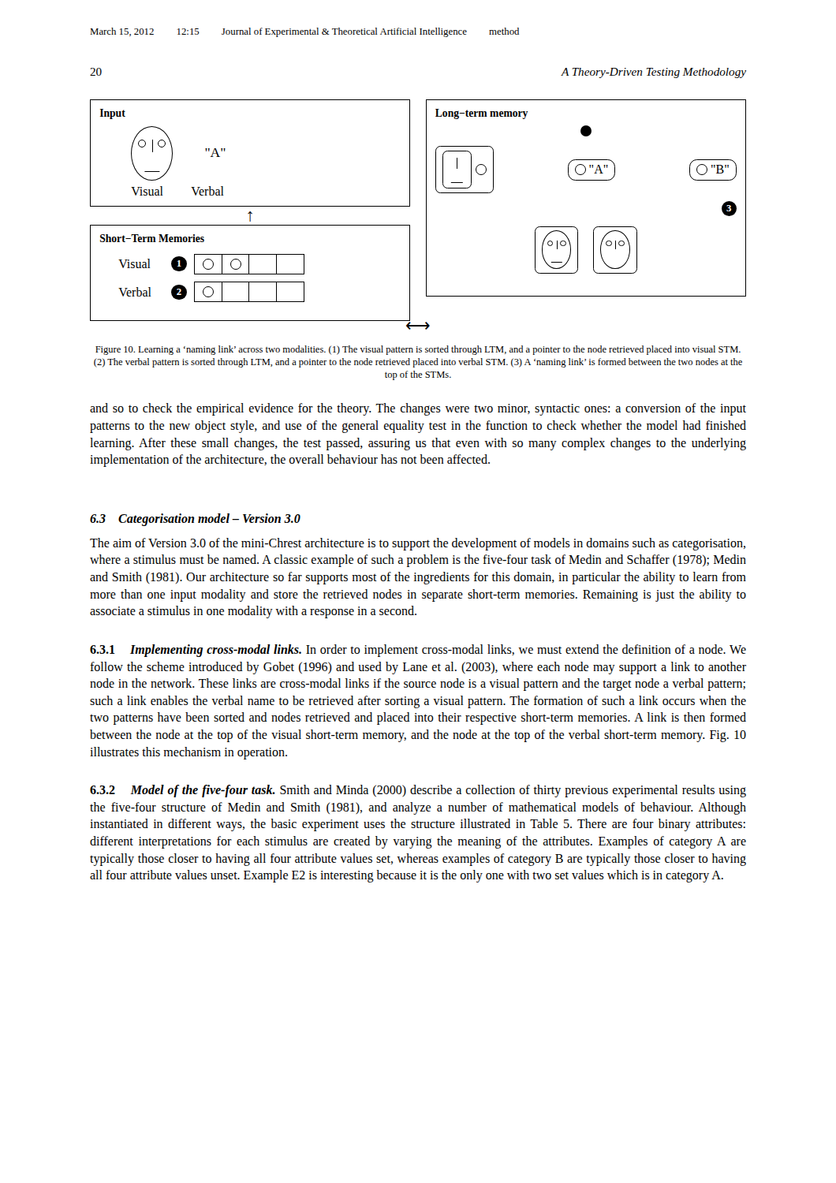March 15, 201212:15 Journal of Experimental & Theoretical Artificial Intelligence method
20
A Theory-Driven Testing Methodology
Input
"A"
Visual Verbal
↑
Short−Term Memories
Visual 1
Verbal 2
Long−term memory
"A" "B"
3
⟷
Figure 10. Learning a ‘naming link’ across two modalities. (1) The visual pattern is sorted through LTM, and a pointer to the node retrieved placed into visual STM. (2) The verbal pattern is sorted through LTM, and a pointer to the node retrieved placed into verbal STM. (3) A ‘naming link’ is formed between the two nodes at the top of the STMs.
and so to check the empirical evidence for the theory. The changes were two minor, syntactic ones: a conversion of the input patterns to the new object style, and use of the general equality test in the function to check whether the model had finished learning. After these small changes, the test passed, assuring us that even with so many complex changes to the underlying implementation of the architecture, the overall behaviour has not been affected.
6.3 Categorisation model – Version 3.0
The aim of Version 3.0 of the mini-Chrest architecture is to support the development of models in domains such as categorisation, where a stimulus must be named. A classic example of such a problem is the five-four task of Medin and Schaffer (1978); Medin and Smith (1981). Our architecture so far supports most of the ingredients for this domain, in particular the ability to learn from more than one input modality and store the retrieved nodes in separate short-term memories. Remaining is just the ability to associate a stimulus in one modality with a response in a second.
6.3.1 Implementing cross-modal links. In order to implement cross-modal links, we must extend the definition of a node. We follow the scheme introduced by Gobet (1996) and used by Lane et al. (2003), where each node may support a link to another node in the network. These links are cross-modal links if the source node is a visual pattern and the target node a verbal pattern; such a link enables the verbal name to be retrieved after sorting a visual pattern. The formation of such a link occurs when the two patterns have been sorted and nodes retrieved and placed into their respective short-term memories. A link is then formed between the node at the top of the visual short-term memory, and the node at the top of the verbal short-term memory. Fig. 10 illustrates this mechanism in operation.
6.3.2 Model of the five-four task. Smith and Minda (2000) describe a collection of thirty previous experimental results using the five-four structure of Medin and Smith (1981), and analyze a number of mathematical models of behaviour. Although instantiated in different ways, the basic experiment uses the structure illustrated in Table 5. There are four binary attributes: different interpretations for each stimulus are created by varying the meaning of the attributes. Examples of category A are typically those closer to having all four attribute values set, whereas examples of category B are typically those closer to having all four attribute values unset. Example E2 is interesting because it is the only one with two set values which is in category A.